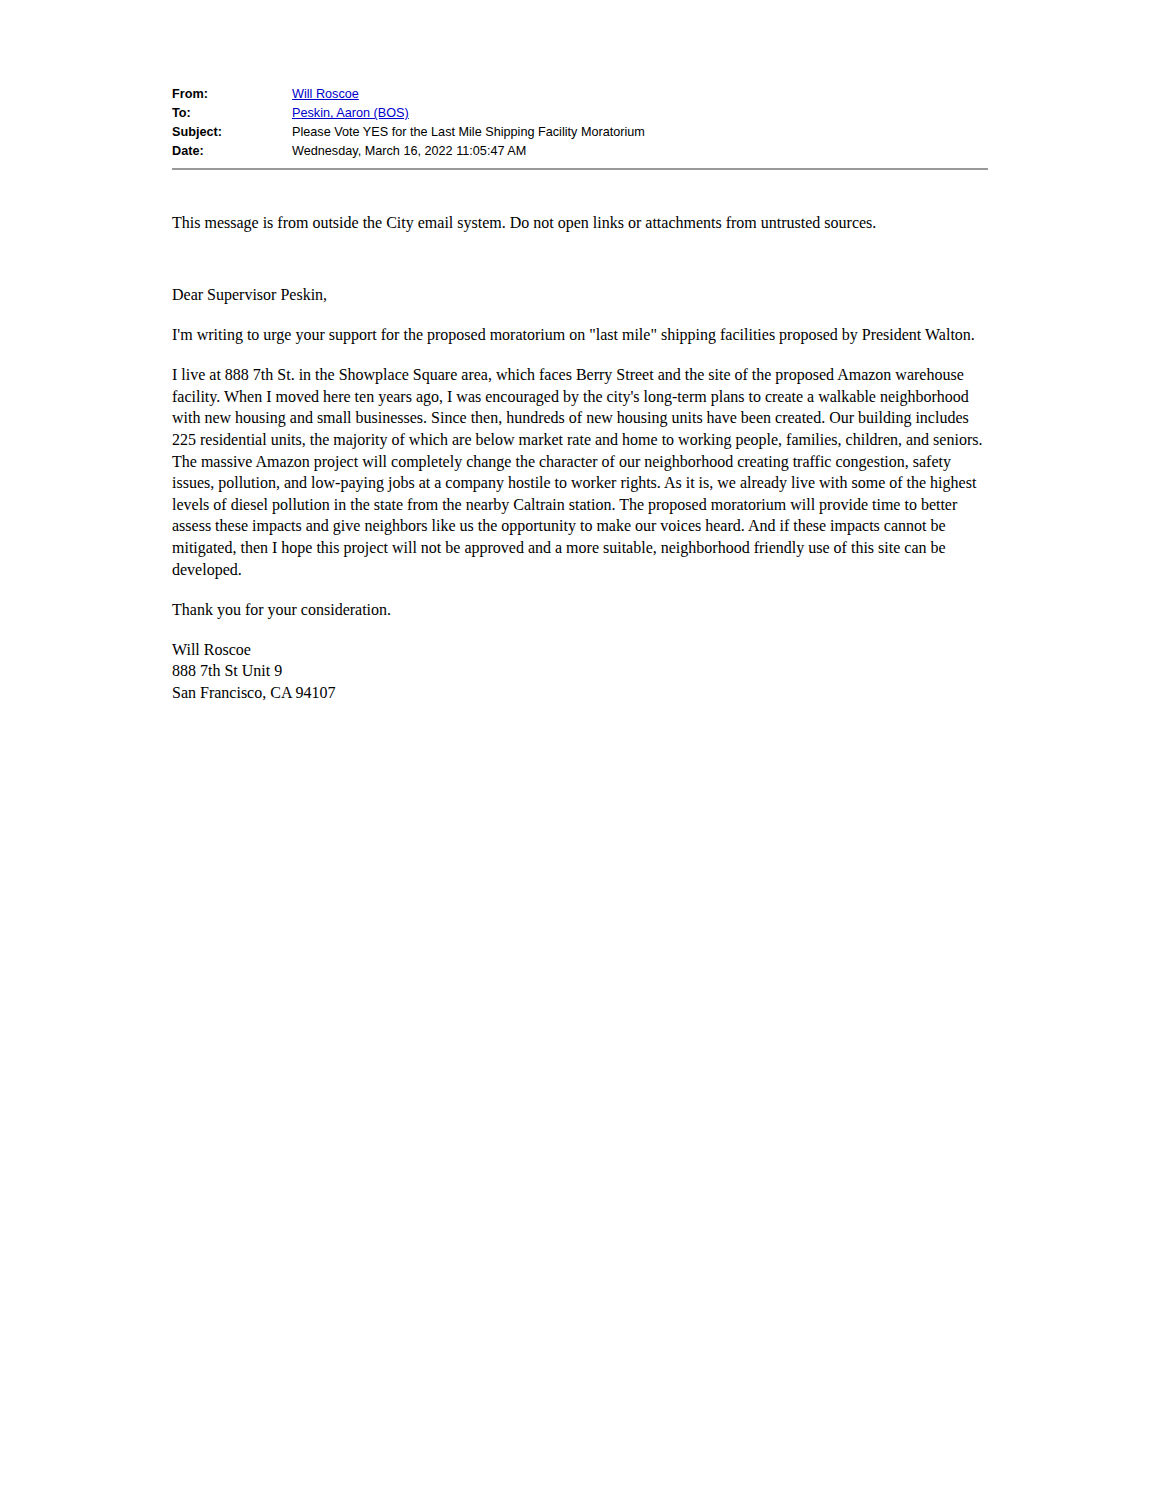| From: | Will Roscoe |
| To: | Peskin, Aaron (BOS) |
| Subject: | Please Vote YES for the Last Mile Shipping Facility Moratorium |
| Date: | Wednesday, March 16, 2022 11:05:47 AM |
This message is from outside the City email system. Do not open links or attachments from untrusted sources.
Dear Supervisor Peskin,
I'm writing to urge your support for the proposed moratorium on "last mile" shipping facilities proposed by President Walton.
I live at 888 7th St. in the Showplace Square area, which faces Berry Street and the site of the proposed Amazon warehouse facility. When I moved here ten years ago, I was encouraged by the city's long-term plans to create a walkable neighborhood with new housing and small businesses. Since then, hundreds of new housing units have been created. Our building includes 225 residential units, the majority of which are below market rate and home to working people, families, children, and seniors. The massive Amazon project will completely change the character of our neighborhood creating traffic congestion, safety issues, pollution, and low-paying jobs at a company hostile to worker rights. As it is, we already live with some of the highest levels of diesel pollution in the state from the nearby Caltrain station. The proposed moratorium will provide time to better assess these impacts and give neighbors like us the opportunity to make our voices heard. And if these impacts cannot be mitigated, then I hope this project will not be approved and a more suitable, neighborhood friendly use of this site can be developed.
Thank you for your consideration.
Will Roscoe
888 7th St Unit 9
San Francisco, CA 94107